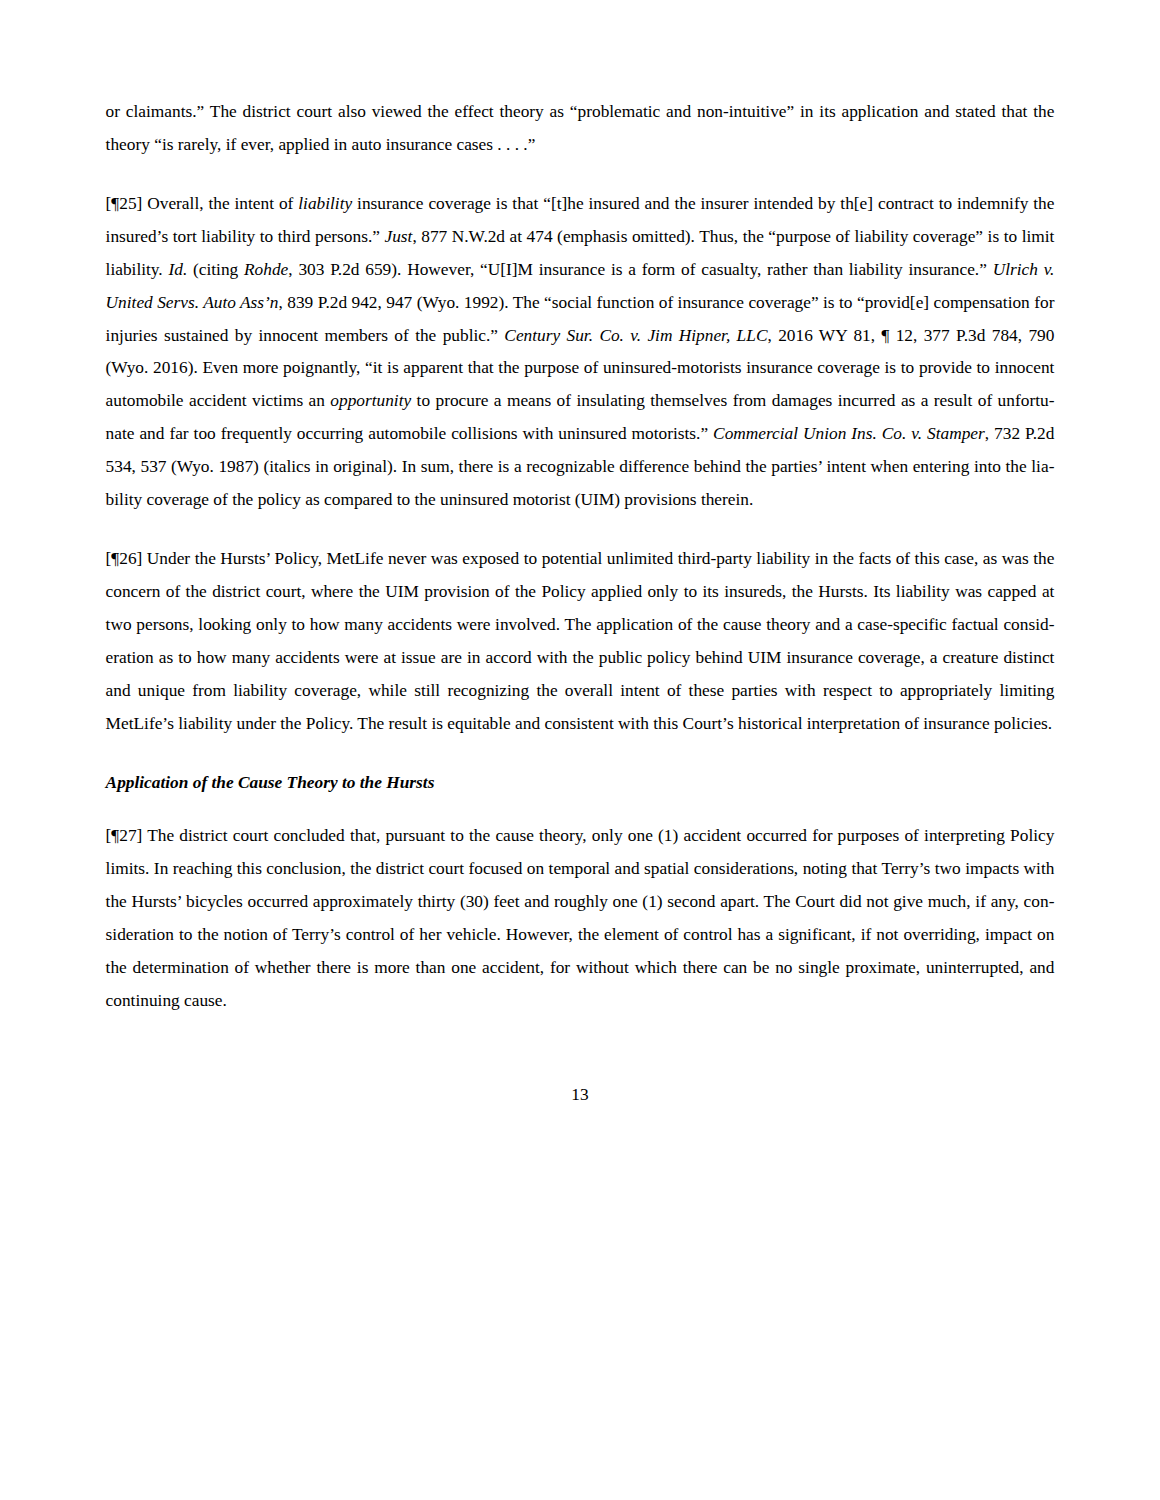or claimants.” The district court also viewed the effect theory as “problematic and non-intuitive” in its application and stated that the theory “is rarely, if ever, applied in auto insurance cases . . . .”
[¶25] Overall, the intent of liability insurance coverage is that “[t]he insured and the insurer intended by th[e] contract to indemnify the insured’s tort liability to third persons.” Just, 877 N.W.2d at 474 (emphasis omitted). Thus, the “purpose of liability coverage” is to limit liability. Id. (citing Rohde, 303 P.2d 659). However, “U[I]M insurance is a form of casualty, rather than liability insurance.” Ulrich v. United Servs. Auto Ass’n, 839 P.2d 942, 947 (Wyo. 1992). The “social function of insurance coverage” is to “provid[e] compensation for injuries sustained by innocent members of the public.” Century Sur. Co. v. Jim Hipner, LLC, 2016 WY 81, ¶ 12, 377 P.3d 784, 790 (Wyo. 2016). Even more poignantly, “it is apparent that the purpose of uninsured-motorists insurance coverage is to provide to innocent automobile accident victims an opportunity to procure a means of insulating themselves from damages incurred as a result of unfortunate and far too frequently occurring automobile collisions with uninsured motorists.” Commercial Union Ins. Co. v. Stamper, 732 P.2d 534, 537 (Wyo. 1987) (italics in original). In sum, there is a recognizable difference behind the parties’ intent when entering into the liability coverage of the policy as compared to the uninsured motorist (UIM) provisions therein.
[¶26] Under the Hursts’ Policy, MetLife never was exposed to potential unlimited third-party liability in the facts of this case, as was the concern of the district court, where the UIM provision of the Policy applied only to its insureds, the Hursts. Its liability was capped at two persons, looking only to how many accidents were involved. The application of the cause theory and a case-specific factual consideration as to how many accidents were at issue are in accord with the public policy behind UIM insurance coverage, a creature distinct and unique from liability coverage, while still recognizing the overall intent of these parties with respect to appropriately limiting MetLife’s liability under the Policy. The result is equitable and consistent with this Court’s historical interpretation of insurance policies.
Application of the Cause Theory to the Hursts
[¶27] The district court concluded that, pursuant to the cause theory, only one (1) accident occurred for purposes of interpreting Policy limits. In reaching this conclusion, the district court focused on temporal and spatial considerations, noting that Terry’s two impacts with the Hursts’ bicycles occurred approximately thirty (30) feet and roughly one (1) second apart. The Court did not give much, if any, consideration to the notion of Terry’s control of her vehicle. However, the element of control has a significant, if not overriding, impact on the determination of whether there is more than one accident, for without which there can be no single proximate, uninterrupted, and continuing cause.
13